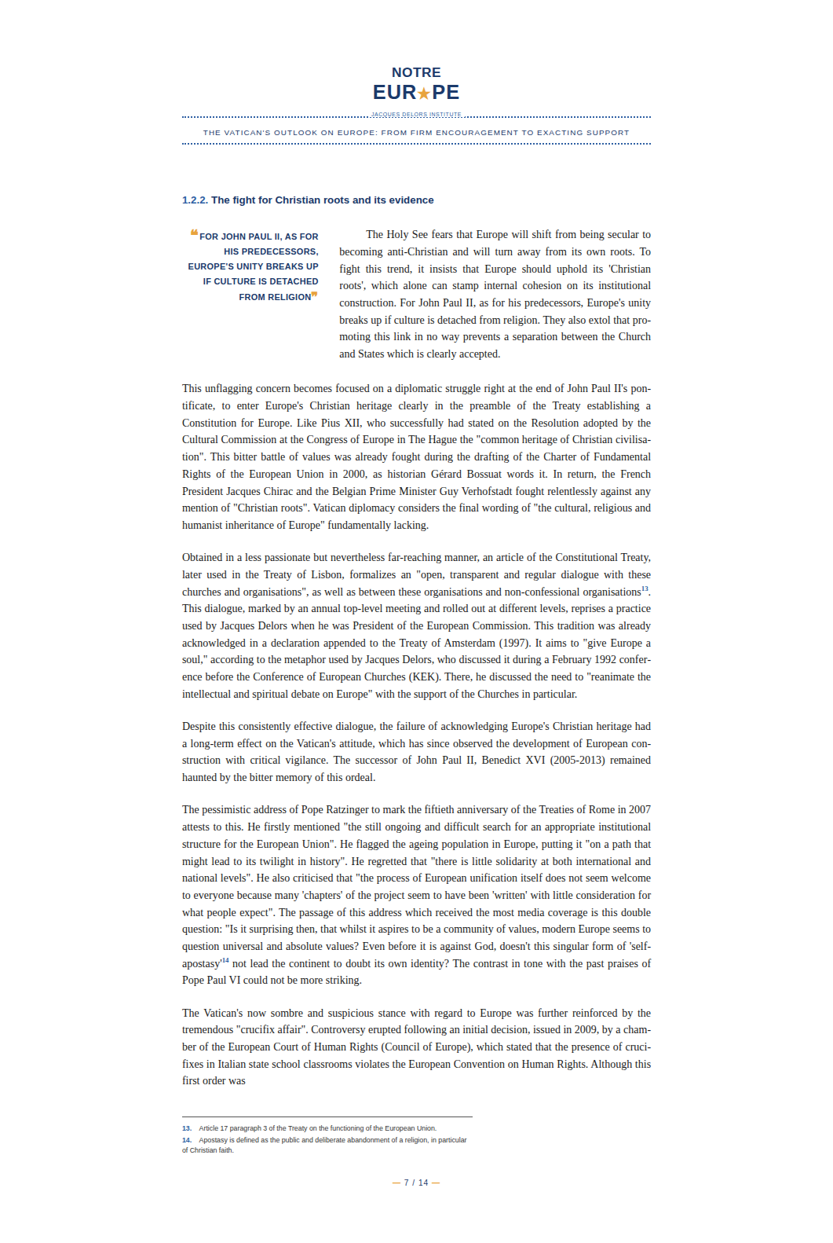NOTRE
EUR★PE
JACQUES DELORS INSTITUTE
The Vatican's Outlook on Europe: From Firm Encouragement to Exacting Support
1.2.2. The fight for Christian roots and its evidence
❝For John Paul II, as for his predecessors, Europe's unity breaks up if culture is detached from religion❞
The Holy See fears that Europe will shift from being secular to becoming anti-Christian and will turn away from its own roots. To fight this trend, it insists that Europe should uphold its 'Christian roots', which alone can stamp internal cohesion on its institutional construction. For John Paul II, as for his predecessors, Europe's unity breaks up if culture is detached from religion. They also extol that promoting this link in no way prevents a separation between the Church and States which is clearly accepted.
This unflagging concern becomes focused on a diplomatic struggle right at the end of John Paul II's pontificate, to enter Europe's Christian heritage clearly in the preamble of the Treaty establishing a Constitution for Europe. Like Pius XII, who successfully had stated on the Resolution adopted by the Cultural Commission at the Congress of Europe in The Hague the "common heritage of Christian civilisation". This bitter battle of values was already fought during the drafting of the Charter of Fundamental Rights of the European Union in 2000, as historian Gérard Bossuat words it. In return, the French President Jacques Chirac and the Belgian Prime Minister Guy Verhofstadt fought relentlessly against any mention of "Christian roots". Vatican diplomacy considers the final wording of "the cultural, religious and humanist inheritance of Europe" fundamentally lacking.
Obtained in a less passionate but nevertheless far-reaching manner, an article of the Constitutional Treaty, later used in the Treaty of Lisbon, formalizes an "open, transparent and regular dialogue with these churches and organisations", as well as between these organisations and non-confessional organisations13. This dialogue, marked by an annual top-level meeting and rolled out at different levels, reprises a practice used by Jacques Delors when he was President of the European Commission. This tradition was already acknowledged in a declaration appended to the Treaty of Amsterdam (1997). It aims to "give Europe a soul," according to the metaphor used by Jacques Delors, who discussed it during a February 1992 conference before the Conference of European Churches (KEK). There, he discussed the need to "reanimate the intellectual and spiritual debate on Europe" with the support of the Churches in particular.
Despite this consistently effective dialogue, the failure of acknowledging Europe's Christian heritage had a long-term effect on the Vatican's attitude, which has since observed the development of European construction with critical vigilance. The successor of John Paul II, Benedict XVI (2005-2013) remained haunted by the bitter memory of this ordeal.
The pessimistic address of Pope Ratzinger to mark the fiftieth anniversary of the Treaties of Rome in 2007 attests to this. He firstly mentioned "the still ongoing and difficult search for an appropriate institutional structure for the European Union". He flagged the ageing population in Europe, putting it "on a path that might lead to its twilight in history". He regretted that "there is little solidarity at both international and national levels". He also criticised that "the process of European unification itself does not seem welcome to everyone because many 'chapters' of the project seem to have been 'written' with little consideration for what people expect". The passage of this address which received the most media coverage is this double question: "Is it surprising then, that whilst it aspires to be a community of values, modern Europe seems to question universal and absolute values? Even before it is against God, doesn't this singular form of 'self-apostasy'14 not lead the continent to doubt its own identity? The contrast in tone with the past praises of Pope Paul VI could not be more striking.
The Vatican's now sombre and suspicious stance with regard to Europe was further reinforced by the tremendous "crucifix affair". Controversy erupted following an initial decision, issued in 2009, by a chamber of the European Court of Human Rights (Council of Europe), which stated that the presence of crucifixes in Italian state school classrooms violates the European Convention on Human Rights. Although this first order was
13. Article 17 paragraph 3 of the Treaty on the functioning of the European Union.
14. Apostasy is defined as the public and deliberate abandonment of a religion, in particular of Christian faith.
— 7 / 14 —